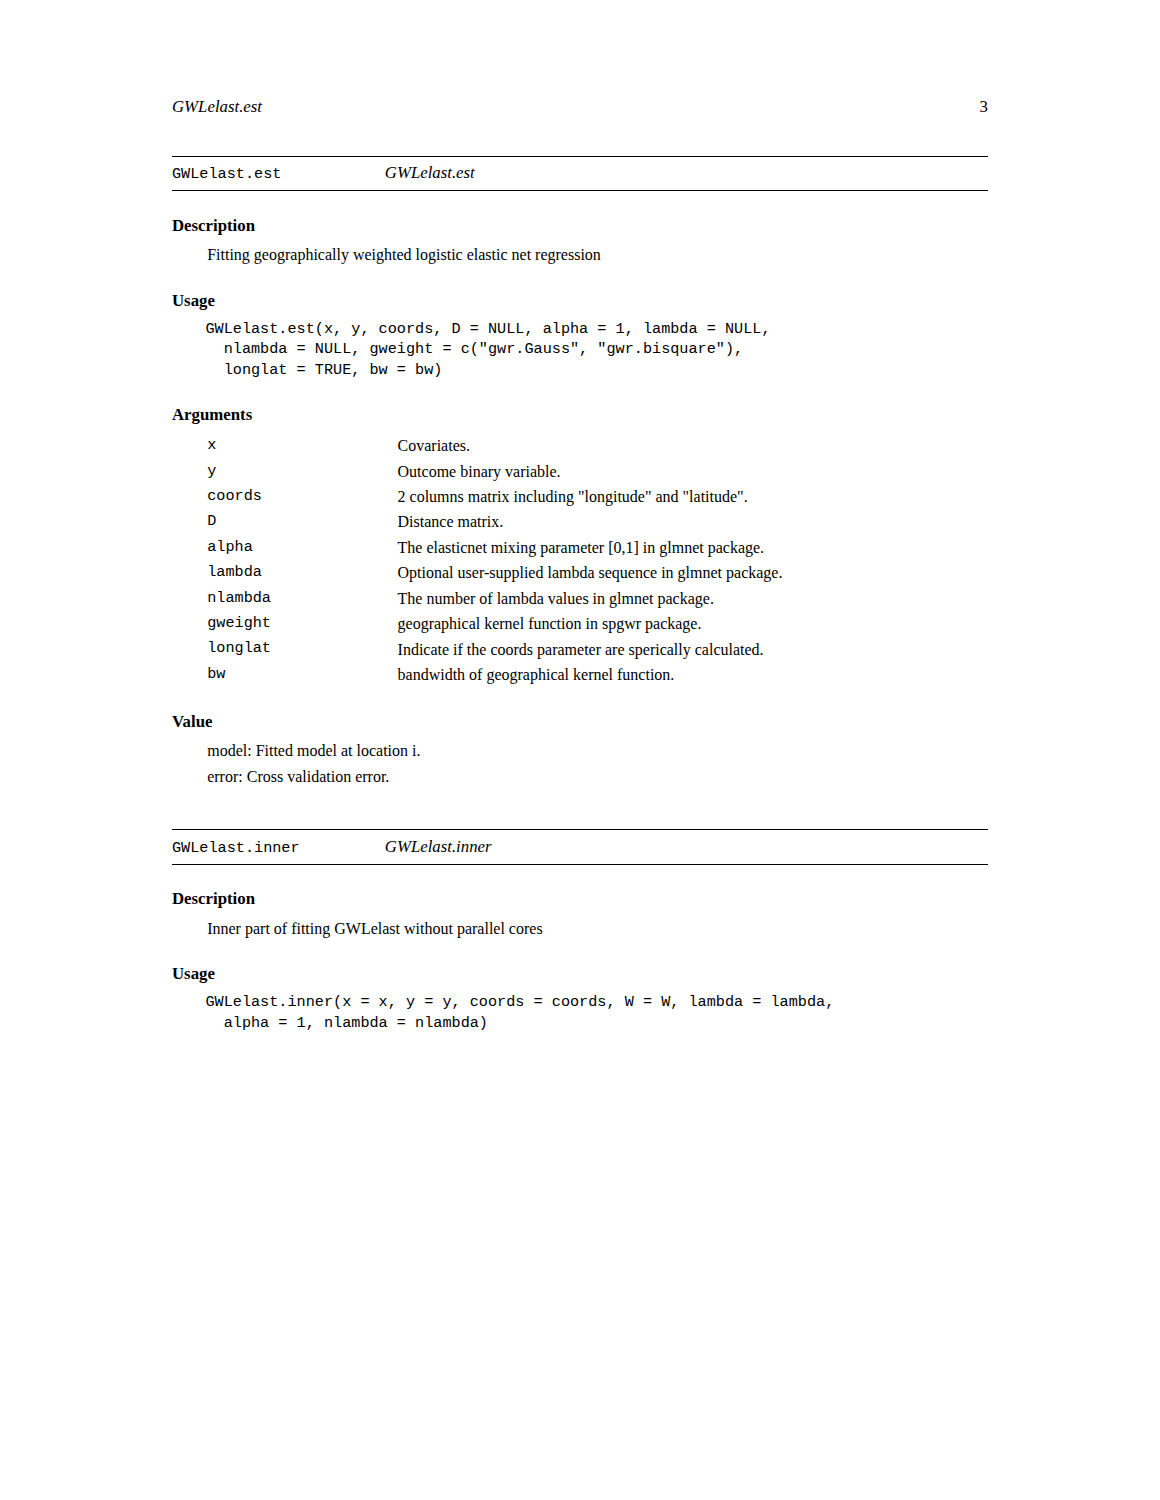GWLelast.est 3
GWLelast.est GWLelast.est
Description
Fitting geographically weighted logistic elastic net regression
Usage
GWLelast.est(x, y, coords, D = NULL, alpha = 1, lambda = NULL,
  nlambda = NULL, gweight = c("gwr.Gauss", "gwr.bisquare"),
  longlat = TRUE, bw = bw)
Arguments
| x | Covariates. |
| y | Outcome binary variable. |
| coords | 2 columns matrix including "longitude" and "latitude". |
| D | Distance matrix. |
| alpha | The elasticnet mixing parameter [0,1] in glmnet package. |
| lambda | Optional user-supplied lambda sequence in glmnet package. |
| nlambda | The number of lambda values in glmnet package. |
| gweight | geographical kernel function in spgwr package. |
| longlat | Indicate if the coords parameter are sperically calculated. |
| bw | bandwidth of geographical kernel function. |
Value
model: Fitted model at location i.
error: Cross validation error.
GWLelast.inner GWLelast.inner
Description
Inner part of fitting GWLelast without parallel cores
Usage
GWLelast.inner(x = x, y = y, coords = coords, W = W, lambda = lambda,
  alpha = 1, nlambda = nlambda)